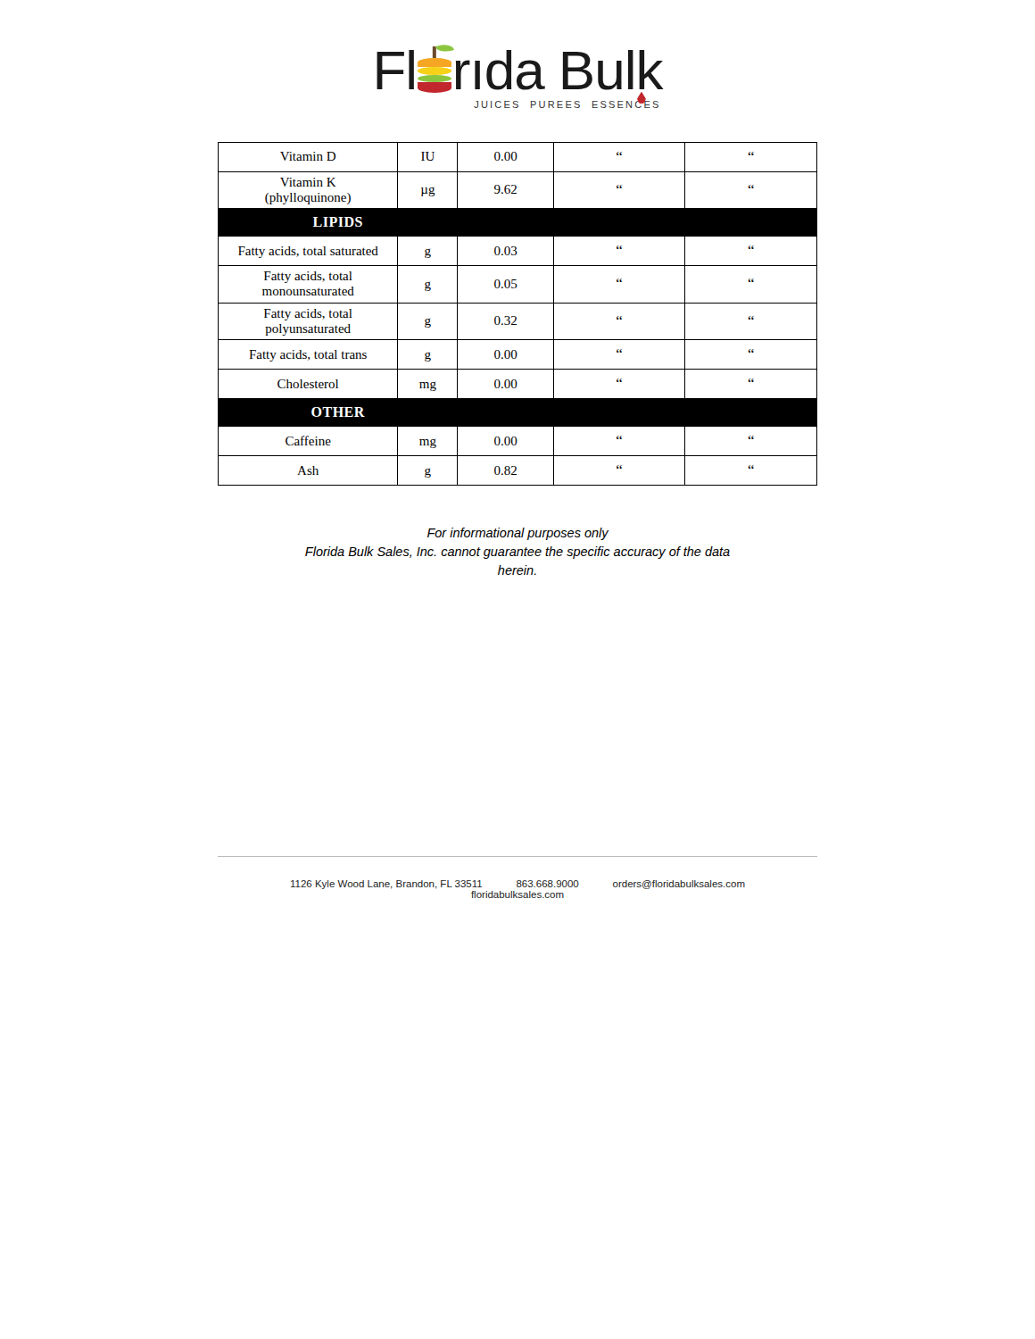Fl rıda Bulk
JUICES PUREES ESSENCES
| Vitamin D | IU | 0.00 | “ | “ |
| Vitamin K (phylloquinone) | µg | 9.62 | “ | “ |
| LIPIDS | |
| Fatty acids, total saturated | g | 0.03 | “ | “ |
| Fatty acids, total monounsaturated | g | 0.05 | “ | “ |
| Fatty acids, total polyunsaturated | g | 0.32 | “ | “ |
| Fatty acids, total trans | g | 0.00 | “ | “ |
| Cholesterol | mg | 0.00 | “ | “ |
| OTHER | |
| Caffeine | mg | 0.00 | “ | “ |
| Ash | g | 0.82 | “ | “ |
For informational purposes only
Florida Bulk Sales, Inc. cannot guarantee the specific accuracy of the data
herein.
1126 Kyle Wood Lane, Brandon, FL 33511 863.668.9000 orders@floridabulksales.com floridabulksales.com